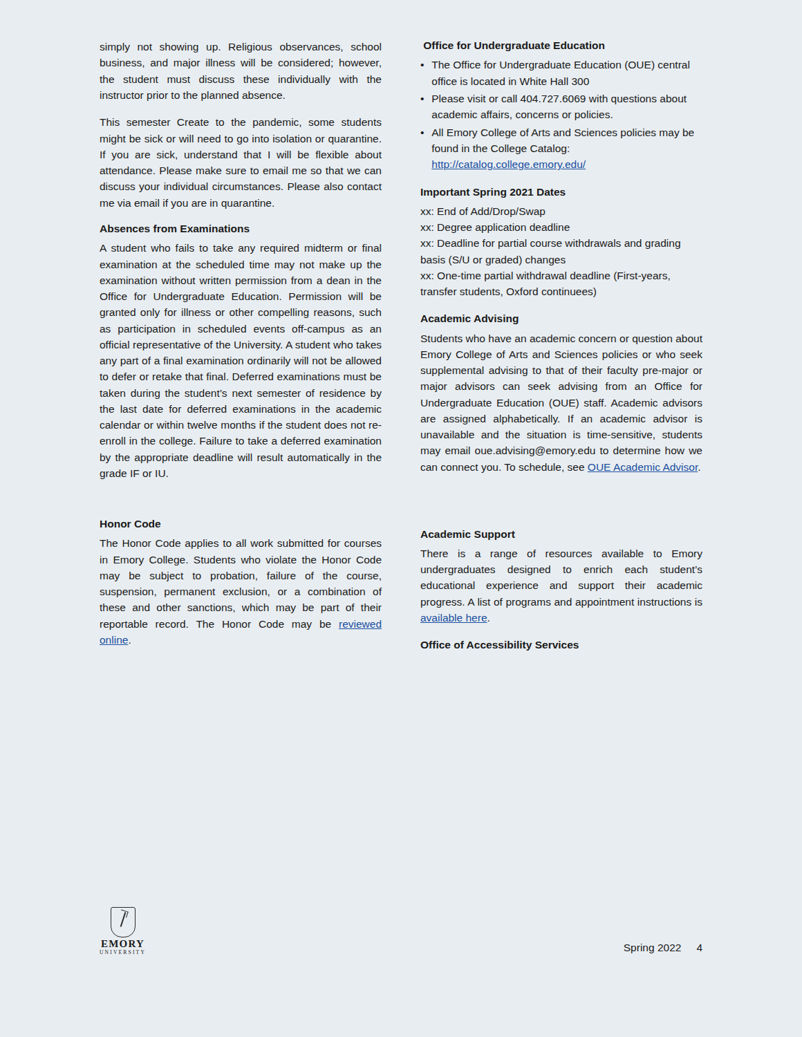simply not showing up. Religious observances, school business, and major illness will be considered; however, the student must discuss these individually with the instructor prior to the planned absence.
This semester Create to the pandemic, some students might be sick or will need to go into isolation or quarantine. If you are sick, understand that I will be flexible about attendance. Please make sure to email me so that we can discuss your individual circumstances. Please also contact me via email if you are in quarantine.
Absences from Examinations
A student who fails to take any required midterm or final examination at the scheduled time may not make up the examination without written permission from a dean in the Office for Undergraduate Education. Permission will be granted only for illness or other compelling reasons, such as participation in scheduled events off-campus as an official representative of the University. A student who takes any part of a final examination ordinarily will not be allowed to defer or retake that final. Deferred examinations must be taken during the student’s next semester of residence by the last date for deferred examinations in the academic calendar or within twelve months if the student does not re-enroll in the college. Failure to take a deferred examination by the appropriate deadline will result automatically in the grade IF or IU.
Honor Code
The Honor Code applies to all work submitted for courses in Emory College. Students who violate the Honor Code may be subject to probation, failure of the course, suspension, permanent exclusion, or a combination of these and other sanctions, which may be part of their reportable record. The Honor Code may be reviewed online.
Office for Undergraduate Education
The Office for Undergraduate Education (OUE) central office is located in White Hall 300
Please visit or call 404.727.6069 with questions about academic affairs, concerns or policies.
All Emory College of Arts and Sciences policies may be found in the College Catalog: http://catalog.college.emory.edu/
Important Spring 2021 Dates
xx: End of Add/Drop/Swap
xx: Degree application deadline
xx: Deadline for partial course withdrawals and grading basis (S/U or graded) changes
xx: One-time partial withdrawal deadline (First-years, transfer students, Oxford continuees)
Academic Advising
Students who have an academic concern or question about Emory College of Arts and Sciences policies or who seek supplemental advising to that of their faculty pre-major or major advisors can seek advising from an Office for Undergraduate Education (OUE) staff. Academic advisors are assigned alphabetically. If an academic advisor is unavailable and the situation is time-sensitive, students may email oue.advising@emory.edu to determine how we can connect you. To schedule, see OUE Academic Advisor.
Academic Support
There is a range of resources available to Emory undergraduates designed to enrich each student’s educational experience and support their academic progress. A list of programs and appointment instructions is available here.
Office of Accessibility Services
EMORY UNIVERSITY
Spring 20224